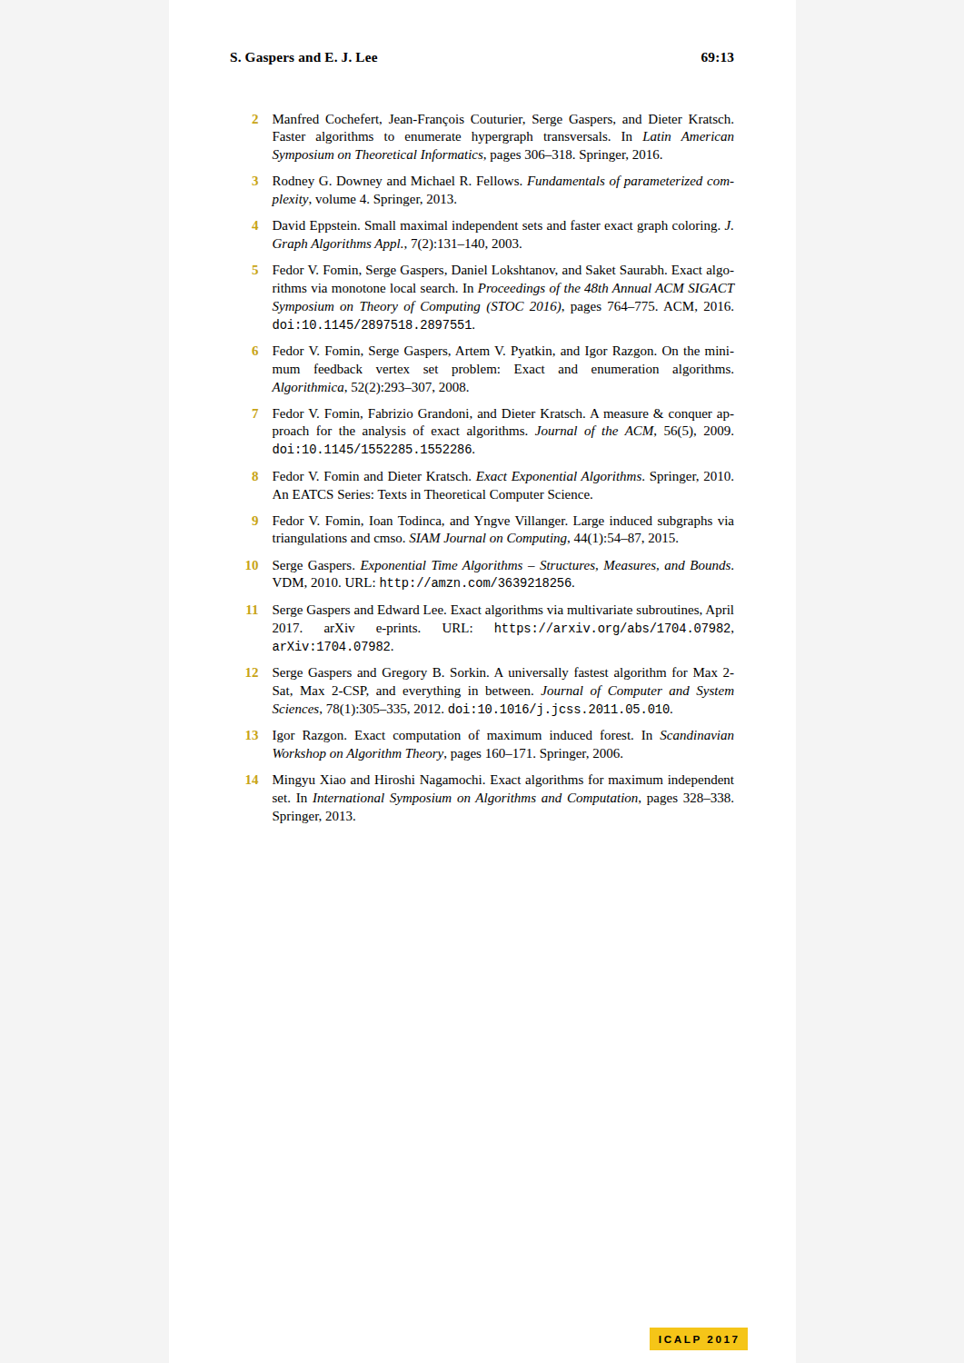S. Gaspers and E. J. Lee 69:13
Manfred Cochefert, Jean-François Couturier, Serge Gaspers, and Dieter Kratsch. Faster algorithms to enumerate hypergraph transversals. In Latin American Symposium on Theoretical Informatics, pages 306–318. Springer, 2016.
Rodney G. Downey and Michael R. Fellows. Fundamentals of parameterized complexity, volume 4. Springer, 2013.
David Eppstein. Small maximal independent sets and faster exact graph coloring. J. Graph Algorithms Appl., 7(2):131–140, 2003.
Fedor V. Fomin, Serge Gaspers, Daniel Lokshtanov, and Saket Saurabh. Exact algorithms via monotone local search. In Proceedings of the 48th Annual ACM SIGACT Symposium on Theory of Computing (STOC 2016), pages 764–775. ACM, 2016. doi:10.1145/2897518.2897551.
Fedor V. Fomin, Serge Gaspers, Artem V. Pyatkin, and Igor Razgon. On the minimum feedback vertex set problem: Exact and enumeration algorithms. Algorithmica, 52(2):293–307, 2008.
Fedor V. Fomin, Fabrizio Grandoni, and Dieter Kratsch. A measure & conquer approach for the analysis of exact algorithms. Journal of the ACM, 56(5), 2009. doi:10.1145/1552285.1552286.
Fedor V. Fomin and Dieter Kratsch. Exact Exponential Algorithms. Springer, 2010. An EATCS Series: Texts in Theoretical Computer Science.
Fedor V. Fomin, Ioan Todinca, and Yngve Villanger. Large induced subgraphs via triangulations and cmso. SIAM Journal on Computing, 44(1):54–87, 2015.
Serge Gaspers. Exponential Time Algorithms – Structures, Measures, and Bounds. VDM, 2010. URL: http://amzn.com/3639218256.
Serge Gaspers and Edward Lee. Exact algorithms via multivariate subroutines, April 2017. arXiv e-prints. URL: https://arxiv.org/abs/1704.07982, arXiv:1704.07982.
Serge Gaspers and Gregory B. Sorkin. A universally fastest algorithm for Max 2-Sat, Max 2-CSP, and everything in between. Journal of Computer and System Sciences, 78(1):305–335, 2012. doi:10.1016/j.jcss.2011.05.010.
Igor Razgon. Exact computation of maximum induced forest. In Scandinavian Workshop on Algorithm Theory, pages 160–171. Springer, 2006.
Mingyu Xiao and Hiroshi Nagamochi. Exact algorithms for maximum independent set. In International Symposium on Algorithms and Computation, pages 328–338. Springer, 2013.
ICALP 2017